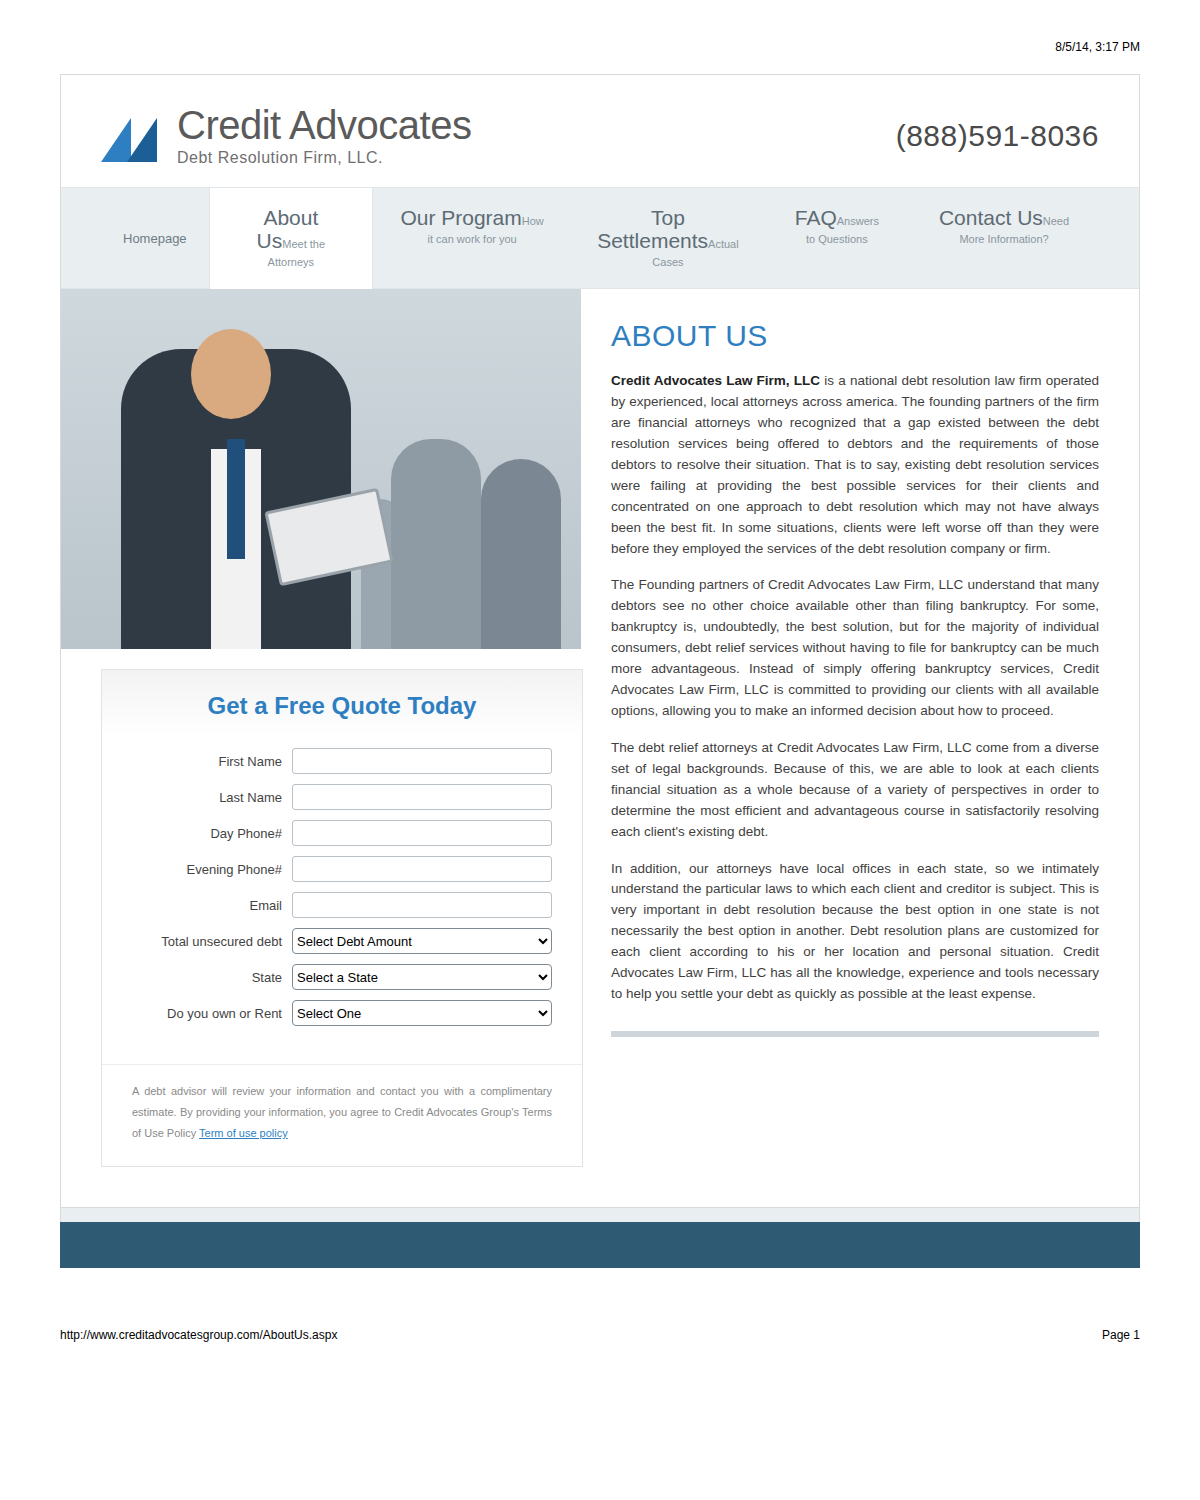8/5/14, 3:17 PM
Credit Advocates
Debt Resolution Firm, LLC.
(888)591-8036
Homepage About Us Meet the Attorneys Our Program How it can work for you Top Settlements Actual Cases FAQ Answers to Questions Contact Us Need More Information?
Get a Free Quote Today
First Name
Last Name
Day Phone#
Evening Phone#
Email
Total unsecured debt Select Debt Amount
State Select a State
Do you own or Rent Select One
A debt advisor will review your information and contact you with a complimentary estimate. By providing your information, you agree to Credit Advocates Group's Terms of Use Policy Term of use policy
ABOUT US
Credit Advocates Law Firm, LLC is a national debt resolution law firm operated by experienced, local attorneys across america. The founding partners of the firm are financial attorneys who recognized that a gap existed between the debt resolution services being offered to debtors and the requirements of those debtors to resolve their situation. That is to say, existing debt resolution services were failing at providing the best possible services for their clients and concentrated on one approach to debt resolution which may not have always been the best fit. In some situations, clients were left worse off than they were before they employed the services of the debt resolution company or firm.
The Founding partners of Credit Advocates Law Firm, LLC understand that many debtors see no other choice available other than filing bankruptcy. For some, bankruptcy is, undoubtedly, the best solution, but for the majority of individual consumers, debt relief services without having to file for bankruptcy can be much more advantageous. Instead of simply offering bankruptcy services, Credit Advocates Law Firm, LLC is committed to providing our clients with all available options, allowing you to make an informed decision about how to proceed.
The debt relief attorneys at Credit Advocates Law Firm, LLC come from a diverse set of legal backgrounds. Because of this, we are able to look at each clients financial situation as a whole because of a variety of perspectives in order to determine the most efficient and advantageous course in satisfactorily resolving each client's existing debt.
In addition, our attorneys have local offices in each state, so we intimately understand the particular laws to which each client and creditor is subject. This is very important in debt resolution because the best option in one state is not necessarily the best option in another. Debt resolution plans are customized for each client according to his or her location and personal situation. Credit Advocates Law Firm, LLC has all the knowledge, experience and tools necessary to help you settle your debt as quickly as possible at the least expense.
http://www.creditadvocatesgroup.com/AboutUs.aspx Page 1